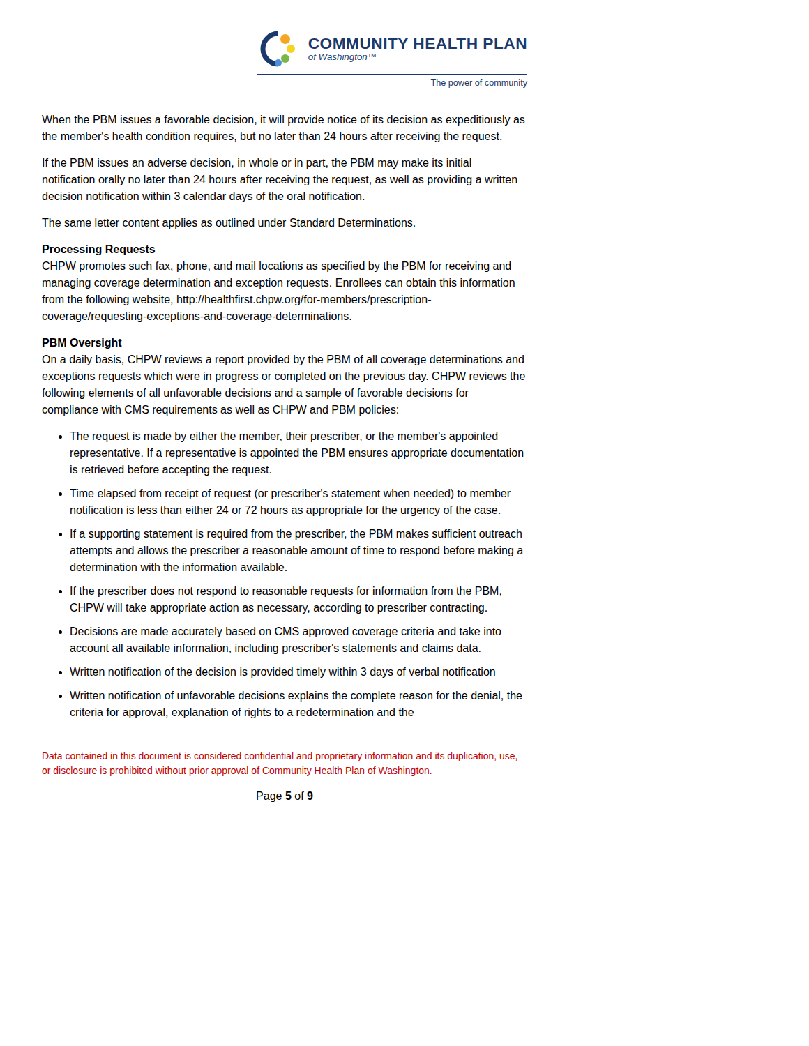COMMUNITY HEALTH PLAN
of Washington™
The power of community
When the PBM issues a favorable decision, it will provide notice of its decision as expeditiously as the member's health condition requires, but no later than 24 hours after receiving the request.
If the PBM issues an adverse decision, in whole or in part, the PBM may make its initial notification orally no later than 24 hours after receiving the request, as well as providing a written decision notification within 3 calendar days of the oral notification.
The same letter content applies as outlined under Standard Determinations.
Processing Requests
CHPW promotes such fax, phone, and mail locations as specified by the PBM for receiving and managing coverage determination and exception requests. Enrollees can obtain this information from the following website, http://healthfirst.chpw.org/for-members/prescription-coverage/requesting-exceptions-and-coverage-determinations.
PBM Oversight
On a daily basis, CHPW reviews a report provided by the PBM of all coverage determinations and exceptions requests which were in progress or completed on the previous day. CHPW reviews the following elements of all unfavorable decisions and a sample of favorable decisions for compliance with CMS requirements as well as CHPW and PBM policies:
The request is made by either the member, their prescriber, or the member's appointed representative. If a representative is appointed the PBM ensures appropriate documentation is retrieved before accepting the request.
Time elapsed from receipt of request (or prescriber's statement when needed) to member notification is less than either 24 or 72 hours as appropriate for the urgency of the case.
If a supporting statement is required from the prescriber, the PBM makes sufficient outreach attempts and allows the prescriber a reasonable amount of time to respond before making a determination with the information available.
If the prescriber does not respond to reasonable requests for information from the PBM, CHPW will take appropriate action as necessary, according to prescriber contracting.
Decisions are made accurately based on CMS approved coverage criteria and take into account all available information, including prescriber's statements and claims data.
Written notification of the decision is provided timely within 3 days of verbal notification
Written notification of unfavorable decisions explains the complete reason for the denial, the criteria for approval, explanation of rights to a redetermination and the
Data contained in this document is considered confidential and proprietary information and its duplication, use, or disclosure is prohibited without prior approval of Community Health Plan of Washington.
Page 5 of 9